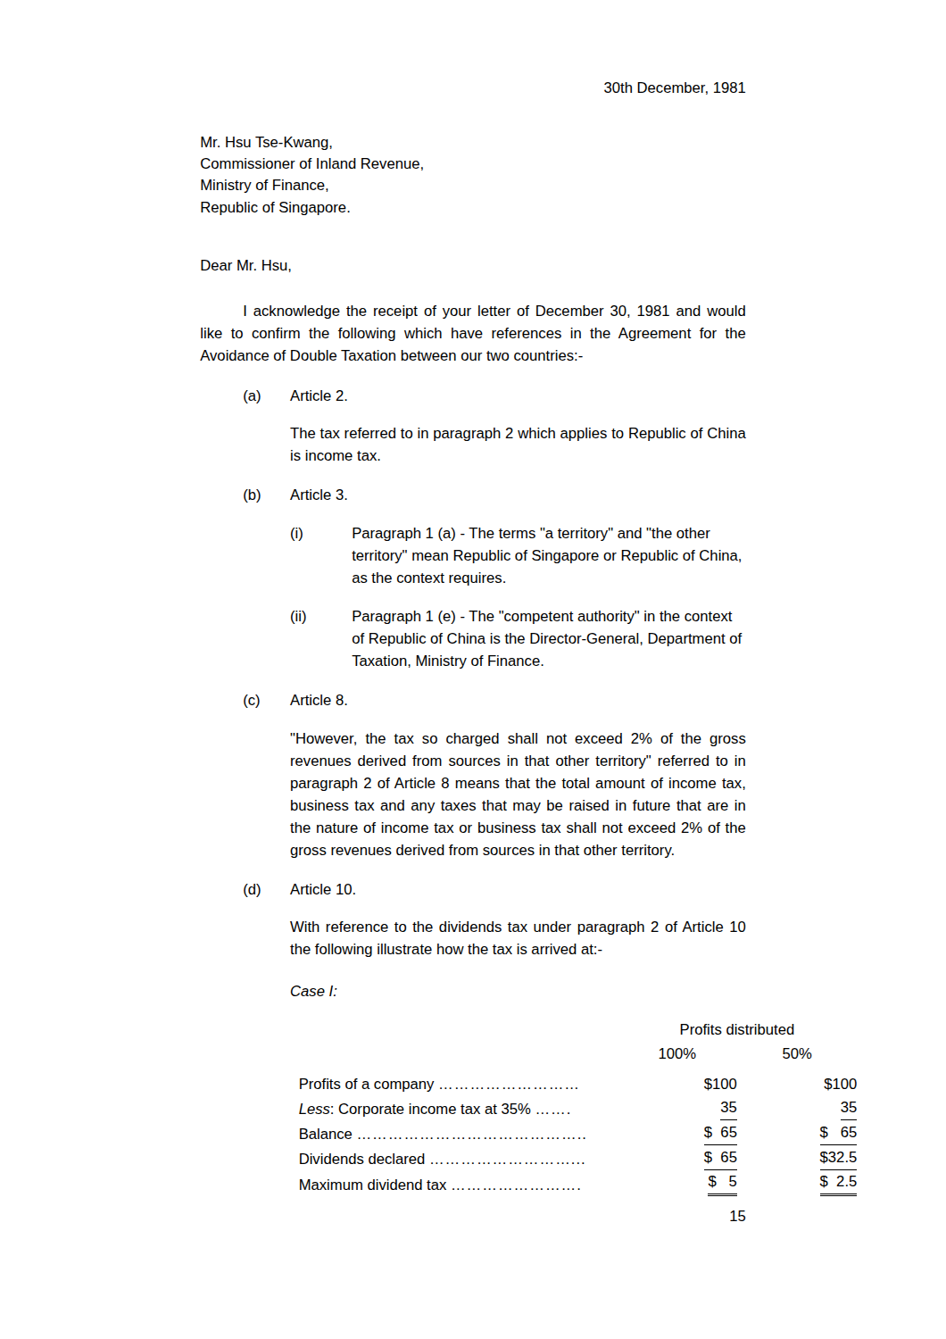30th December, 1981
Mr. Hsu Tse-Kwang,
Commissioner of Inland Revenue,
Ministry of Finance,
Republic of Singapore.
Dear Mr. Hsu,
I acknowledge the receipt of your letter of December 30, 1981 and would like to confirm the following which have references in the Agreement for the Avoidance of Double Taxation between our two countries:-
(a) Article 2.
The tax referred to in paragraph 2 which applies to Republic of China is income tax.
(b) Article 3.
(i) Paragraph 1 (a) - The terms "a territory" and "the other territory" mean Republic of Singapore or Republic of China, as the context requires.
(ii) Paragraph 1 (e) - The "competent authority" in the context of Republic of China is the Director-General, Department of Taxation, Ministry of Finance.
(c) Article 8.
"However, the tax so charged shall not exceed 2% of the gross revenues derived from sources in that other territory" referred to in paragraph 2 of Article 8 means that the total amount of income tax, business tax and any taxes that may be raised in future that are in the nature of income tax or business tax shall not exceed 2% of the gross revenues derived from sources in that other territory.
(d) Article 10.
With reference to the dividends tax under paragraph 2 of Article 10 the following illustrate how the tax is arrived at:-
Case I:
| | Profits distributed |
| --- | --- |
| | 100% | 50% |
| Profits of a company ……………………… | $100 | $100 |
| Less : Corporate income tax at 35% ……. | 35 | 35 |
| Balance …………………………………….. | $ 65 | $ 65 |
| Dividends declared ………………………... | $ 65 | $32.5 |
| Maximum dividend tax ……………………. | $ 5 | $ 2.5 |
15